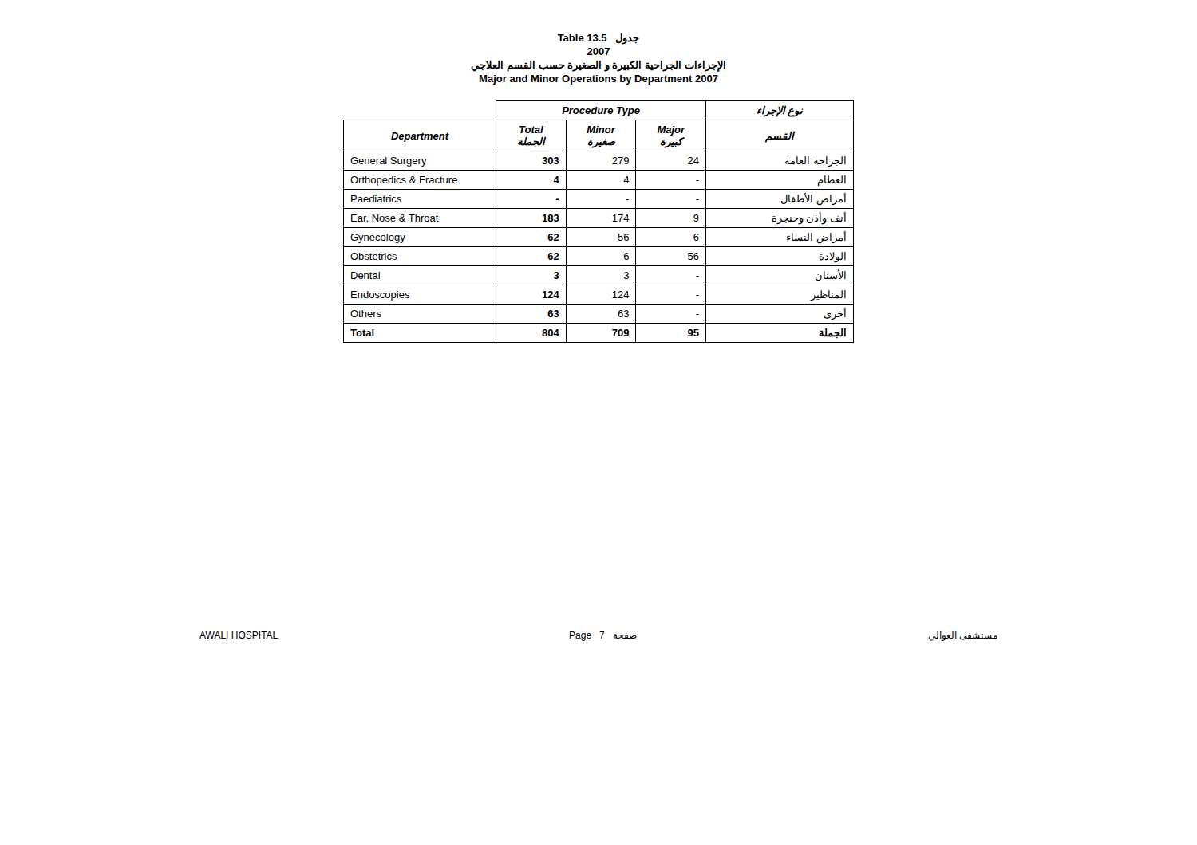Table 13.5 جدول
2007
الإجراءات الجراحية الكبيرة و الصغيرة حسب القسم العلاجي
Major and Minor Operations by Department 2007
| | Procedure Type | نوع الإجراء |
| --- | --- | --- |
| Department | Total الجملة | Minor صغيرة | Major كبيرة | القسم |
| General Surgery | 303 | 279 | 24 | الجراحة العامة |
| Orthopedics & Fracture | 4 | 4 | - | العظام |
| Paediatrics | - | - | - | أمراض الأطفال |
| Ear, Nose & Throat | 183 | 174 | 9 | أنف وأذن وحنجرة |
| Gynecology | 62 | 56 | 6 | أمراض النساء |
| Obstetrics | 62 | 6 | 56 | الولادة |
| Dental | 3 | 3 | - | الأسنان |
| Endoscopies | 124 | 124 | - | المناظير |
| Others | 63 | 63 | - | أخرى |
| Total | 804 | 709 | 95 | الجملة |
AWALI HOSPITAL
Page 7 صفحة
مستشفى العوالي